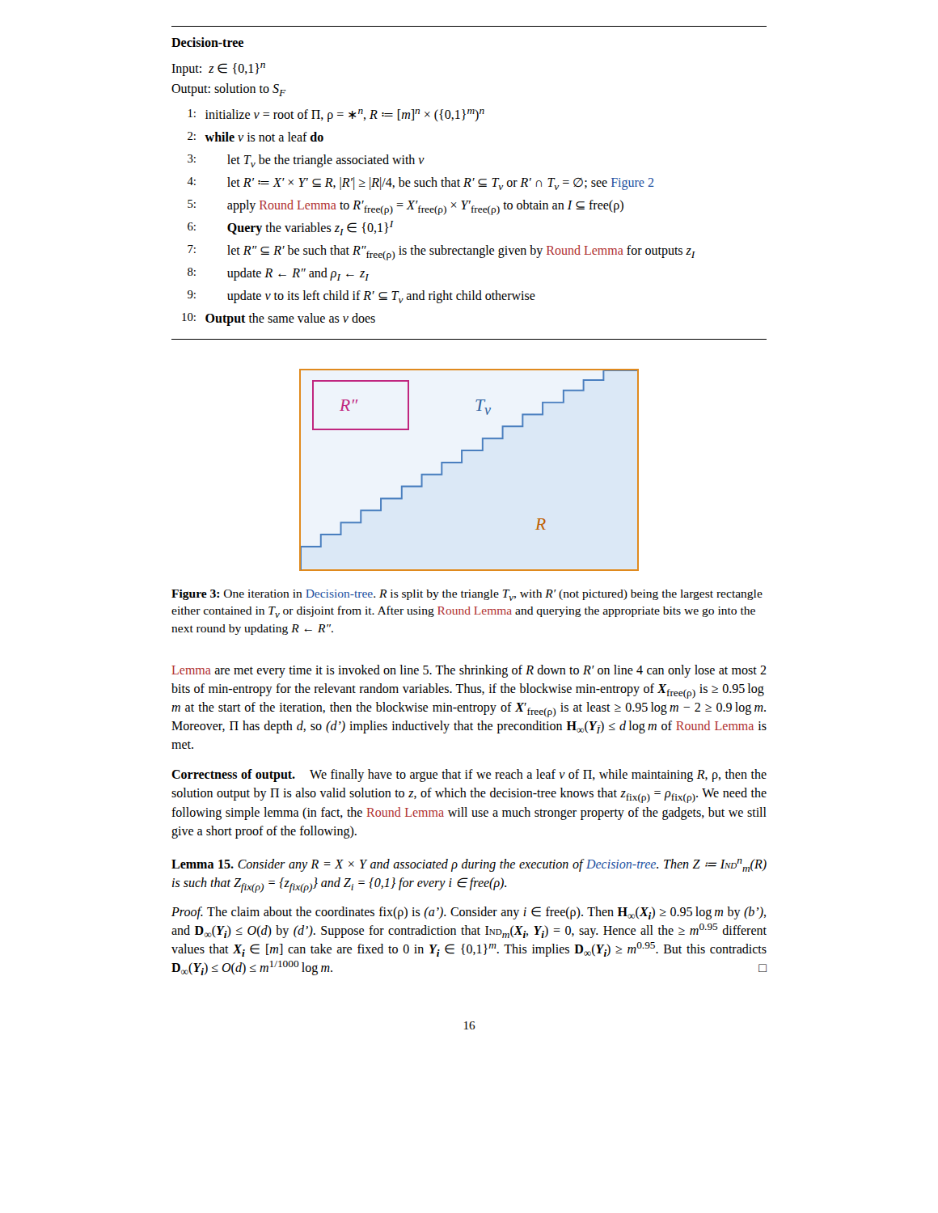Decision-tree
Input: z ∈ {0,1}n
Output: solution to SF
initialize v = root of Π, ρ = ∗n, R ≔ [m]n × ({0,1}m)n
while v is not a leaf do
let Tv be the triangle associated with v
let R′ ≔ X′ × Y′ ⊆ R, |R′| ≥ |R|/4, be such that R′ ⊆ Tv or R′ ∩ Tv = ∅; see Figure 2
apply Round Lemma to R′free(ρ) = X′free(ρ) × Y′free(ρ) to obtain an I ⊆ free(ρ)
Query the variables zI ∈ {0,1}I
let R″ ⊆ R′ be such that R″free(ρ) is the subrectangle given by Round Lemma for outputs zI
update R ← R″ and ρI ← zI
update v to its left child if R′ ⊆ Tv and right child otherwise
Output the same value as v does
R″ Tv R
Figure 3: One iteration in Decision-tree. R is split by the triangle Tv, with R′ (not pictured) being the largest rectangle either contained in Tv or disjoint from it. After using Round Lemma and querying the appropriate bits we go into the next round by updating R ← R″.
Lemma are met every time it is invoked on line 5. The shrinking of R down to R′ on line 4 can only lose at most 2 bits of min-entropy for the relevant random variables. Thus, if the blockwise min-entropy of Xfree(ρ) is ≥ 0.95 log m at the start of the iteration, then the blockwise min-entropy of X′free(ρ) is at least ≥ 0.95 log m − 2 ≥ 0.9 log m. Moreover, Π has depth d, so (d’) implies inductively that the precondition H∞(YĪ) ≤ d log m of Round Lemma is met.
Correctness of output. We finally have to argue that if we reach a leaf v of Π, while maintaining R, ρ, then the solution output by Π is also valid solution to z, of which the decision-tree knows that zfix(ρ) = ρfix(ρ). We need the following simple lemma (in fact, the Round Lemma will use a much stronger property of the gadgets, but we still give a short proof of the following).
Lemma 15. Consider any R = X × Y and associated ρ during the execution of Decision-tree. Then Z ≔ Indnm(R) is such that Zfix(ρ) = {zfix(ρ)} and Zi = {0,1} for every i ∈ free(ρ).
Proof. The claim about the coordinates fix(ρ) is (a’). Consider any i ∈ free(ρ). Then H∞(Xi) ≥ 0.95 log m by (b’), and D∞(Yi) ≤ O(d) by (d’). Suppose for contradiction that Indm(Xi, Yi) = 0, say. Hence all the ≥ m0.95 different values that Xi ∈ [m] can take are fixed to 0 in Yi ∈ {0,1}m. This implies D∞(Yi) ≥ m0.95. But this contradicts D∞(Yi) ≤ O(d) ≤ m1/1000 log m. □
16